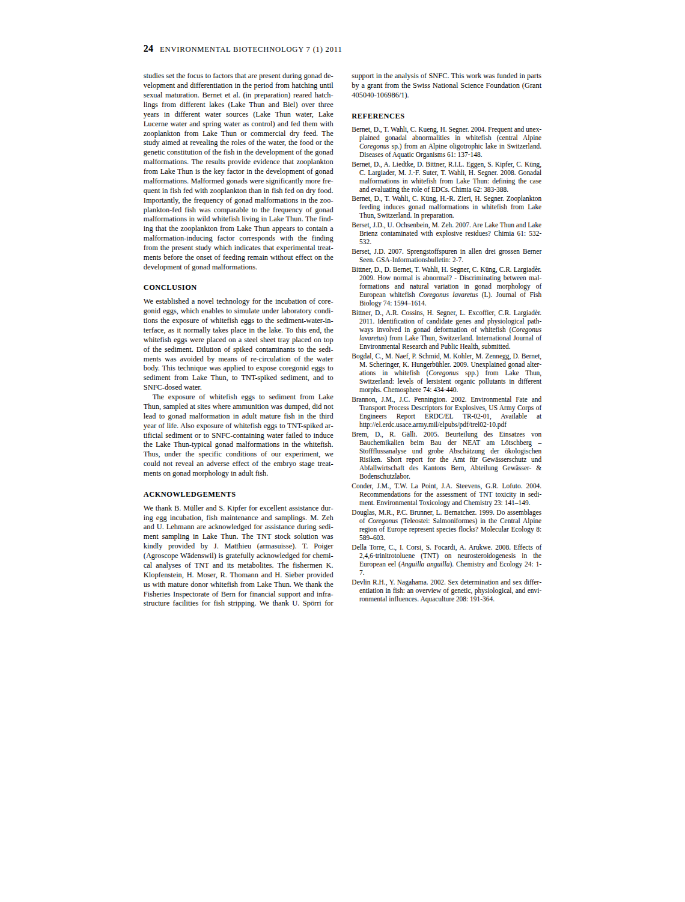24 Environmental Biotechnology 7 (1) 2011
studies set the focus to factors that are present during gonad development and differentiation in the period from hatching until sexual maturation. Bernet et al. (in preparation) reared hatchlings from different lakes (Lake Thun and Biel) over three years in different water sources (Lake Thun water, Lake Lucerne water and spring water as control) and fed them with zooplankton from Lake Thun or commercial dry feed. The study aimed at revealing the roles of the water, the food or the genetic constitution of the fish in the development of the gonad malformations. The results provide evidence that zooplankton from Lake Thun is the key factor in the development of gonad malformations. Malformed gonads were significantly more frequent in fish fed with zooplankton than in fish fed on dry food. Importantly, the frequency of gonad malformations in the zooplankton-fed fish was comparable to the frequency of gonad malformations in wild whitefish living in Lake Thun. The finding that the zooplankton from Lake Thun appears to contain a malformation-inducing factor corresponds with the finding from the present study which indicates that experimental treatments before the onset of feeding remain without effect on the development of gonad malformations.
Conclusion
We established a novel technology for the incubation of coregonid eggs, which enables to simulate under laboratory conditions the exposure of whitefish eggs to the sediment-water-interface, as it normally takes place in the lake. To this end, the whitefish eggs were placed on a steel sheet tray placed on top of the sediment. Dilution of spiked contaminants to the sediments was avoided by means of re-circulation of the water body. This technique was applied to expose coregonid eggs to sediment from Lake Thun, to TNT-spiked sediment, and to SNFC-dosed water.
The exposure of whitefish eggs to sediment from Lake Thun, sampled at sites where ammunition was dumped, did not lead to gonad malformation in adult mature fish in the third year of life. Also exposure of whitefish eggs to TNT-spiked artificial sediment or to SNFC-containing water failed to induce the Lake Thun-typical gonad malformations in the whitefish. Thus, under the specific conditions of our experiment, we could not reveal an adverse effect of the embryo stage treatments on gonad morphology in adult fish.
Acknowledgements
We thank B. Müller and S. Kipfer for excellent assistance during egg incubation, fish maintenance and samplings. M. Zeh and U. Lehmann are acknowledged for assistance during sediment sampling in Lake Thun. The TNT stock solution was kindly provided by J. Matthieu (armasuisse). T. Poiger (Agroscope Wädenswil) is gratefully acknowledged for chemical analyses of TNT and its metabolites. The fishermen K. Klopfenstein, H. Moser, R. Thomann and H. Sieber provided us with mature donor whitefish from Lake Thun. We thank the Fisheries Inspectorate of Bern for financial support and infrastructure facilities for fish stripping. We thank U. Spörri for support in the analysis of SNFC. This work was funded in parts by a grant from the Swiss National Science Foundation (Grant 405040-106986/1).
References
Bernet, D., T. Wahli, C. Kueng, H. Segner. 2004. Frequent and unexplained gonadal abnormalities in whitefish (central Alpine Coregonus sp.) from an Alpine oligotrophic lake in Switzerland. Diseases of Aquatic Organisms 61: 137-148.
Bernet, D., A. Liedtke, D. Bittner, R.I.L. Eggen, S. Kipfer, C. Küng, C. Largiader, M. J.-F. Suter, T. Wahli, H. Segner. 2008. Gonadal malformations in whitefish from Lake Thun: defining the case and evaluating the role of EDCs. Chimia 62: 383-388.
Bernet, D., T. Wahli, C. Küng, H.-R. Zieri, H. Segner. Zooplankton feeding induces gonad malformations in whitefish from Lake Thun, Switzerland. In preparation.
Berset, J.D., U. Ochsenbein, M. Zeh. 2007. Are Lake Thun and Lake Brienz contaminated with explosive residues? Chimia 61: 532-532.
Berset, J.D. 2007. Sprengstoffspuren in allen drei grossen Berner Seen. GSA-Informationsbulletin: 2-7.
Bittner, D., D. Bernet, T. Wahli, H. Segner, C. Küng, C.R. Largiadèr. 2009. How normal is abnormal? - Discriminating between malformations and natural variation in gonad morphology of European whitefish Coregonus lavaretus (L). Journal of Fish Biology 74: 1594–1614.
Bittner, D., A.R. Cossins, H. Segner, L. Excoffier, C.R. Largiadèr. 2011. Identification of candidate genes and physiological pathways involved in gonad deformation of whitefish (Coregonus lavaretus) from Lake Thun, Switzerland. International Journal of Environmental Research and Public Health, submitted.
Bogdal, C., M. Naef, P. Schmid, M. Kohler, M. Zennegg, D. Bernet, M. Scheringer, K. Hungerbühler. 2009. Unexplained gonad alterations in whitefish (Coregonus spp.) from Lake Thun, Switzerland: levels of lersistent organic pollutants in different morphs. Chemosphere 74: 434-440.
Brannon, J.M., J.C. Pennington. 2002. Environmental Fate and Transport Process Descriptors for Explosives, US Army Corps of Engineers Report ERDC/EL TR-02-01, Available at http://el.erdc.usace.army.mil/elpubs/pdf/trel02-10.pdf
Brem, D., R. Gälli. 2005. Beurteilung des Einsatzes von Bauchemikalien beim Bau der NEAT am Lötschberg – Stoffflussanalyse und grobe Abschätzung der ökologischen Risiken. Short report for the Amt für Gewässerschutz und Abfallwirtschaft des Kantons Bern, Abteilung Gewässer- & Bodenschutzlabor.
Conder, J.M., T.W. La Point, J.A. Steevens, G.R. Lofuto. 2004. Recommendations for the assessment of TNT toxicity in sediment. Environmental Toxicology and Chemistry 23: 141–149.
Douglas, M.R., P.C. Brunner, L. Bernatchez. 1999. Do assemblages of Coregonus (Teleostei: Salmoniformes) in the Central Alpine region of Europe represent species flocks? Molecular Ecology 8: 589–603.
Della Torre, C., I. Corsi, S. Focardi, A. Arukwe. 2008. Effects of 2,4,6-trinitrotoluene (TNT) on neurosteroidogenesis in the European eel (Anguilla anguilla). Chemistry and Ecology 24: 1-7.
Devlin R.H., Y. Nagahama. 2002. Sex determination and sex differentiation in fish: an overview of genetic, physiological, and environmental influences. Aquaculture 208: 191-364.